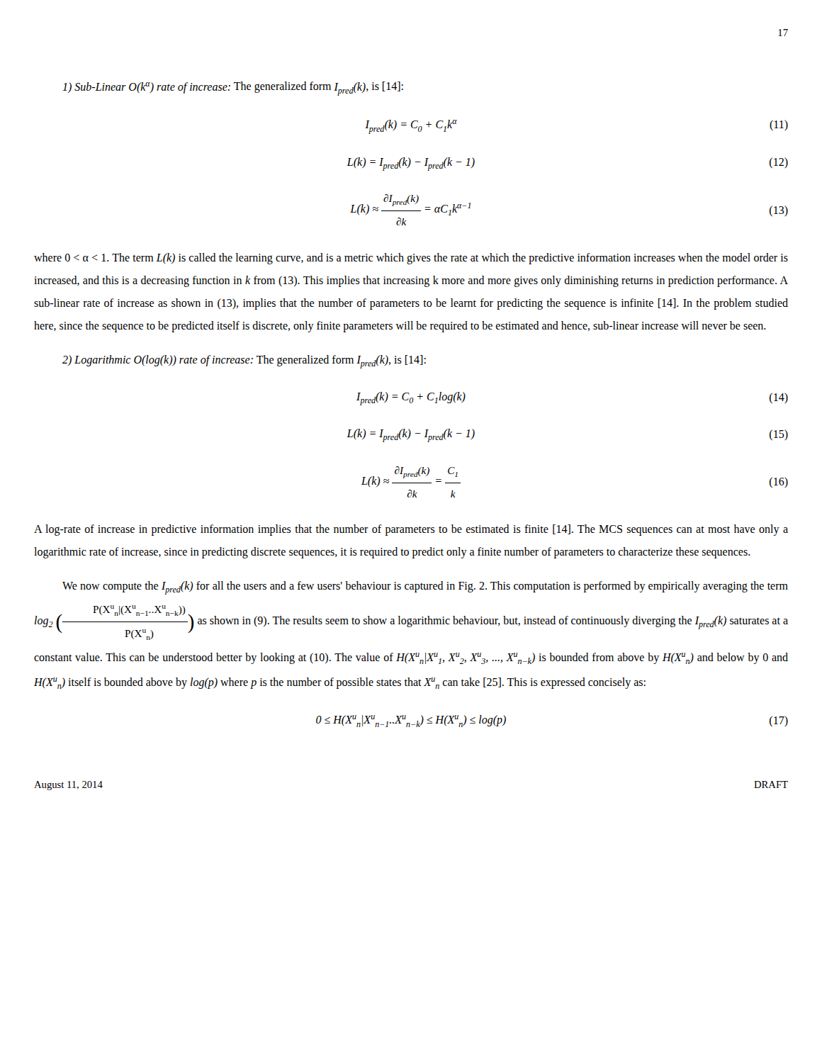17
1) Sub-Linear O(kα) rate of increase: The generalized form Ipred(k), is [14]:
Ipred(k) = C0 + C1kα
(11)
L(k) = Ipred(k) − Ipred(k − 1)
(12)
L(k) ≈ ∂Ipred(k)∂k = αC1kα−1
(13)
where 0 < α < 1. The term L(k) is called the learning curve, and is a metric which gives the rate at which the predictive information increases when the model order is increased, and this is a decreasing function in k from (13). This implies that increasing k more and more gives only diminishing returns in prediction performance. A sub-linear rate of increase as shown in (13), implies that the number of parameters to be learnt for predicting the sequence is infinite [14]. In the problem studied here, since the sequence to be predicted itself is discrete, only finite parameters will be required to be estimated and hence, sub-linear increase will never be seen.
2) Logarithmic O(log(k)) rate of increase: The generalized form Ipred(k), is [14]:
Ipred(k) = C0 + C1log(k)
(14)
L(k) = Ipred(k) − Ipred(k − 1)
(15)
L(k) ≈ ∂Ipred(k)∂k = C1 k
(16)
A log-rate of increase in predictive information implies that the number of parameters to be estimated is finite [14]. The MCS sequences can at most have only a logarithmic rate of increase, since in predicting discrete sequences, it is required to predict only a finite number of parameters to characterize these sequences.
We now compute the Ipred(k) for all the users and a few users' behaviour is captured in Fig. 2. This computation is performed by empirically averaging the term log2 (P(Xun|(Xun−1..Xun−k)) P(Xun)) as shown in (9). The results seem to show a logarithmic behaviour, but, instead of continuously diverging the Ipred(k) saturates at a constant value. This can be understood better by looking at (10). The value of H(Xun|Xu1, Xu2, Xu3, ..., Xun−k) is bounded from above by H(Xun) and below by 0 and H(Xun) itself is bounded above by log(p) where p is the number of possible states that Xun can take [25]. This is expressed concisely as:
0 ≤ H(Xun|Xun−1..Xun−k) ≤ H(Xun) ≤ log(p)
(17)
August 11, 2014 DRAFT